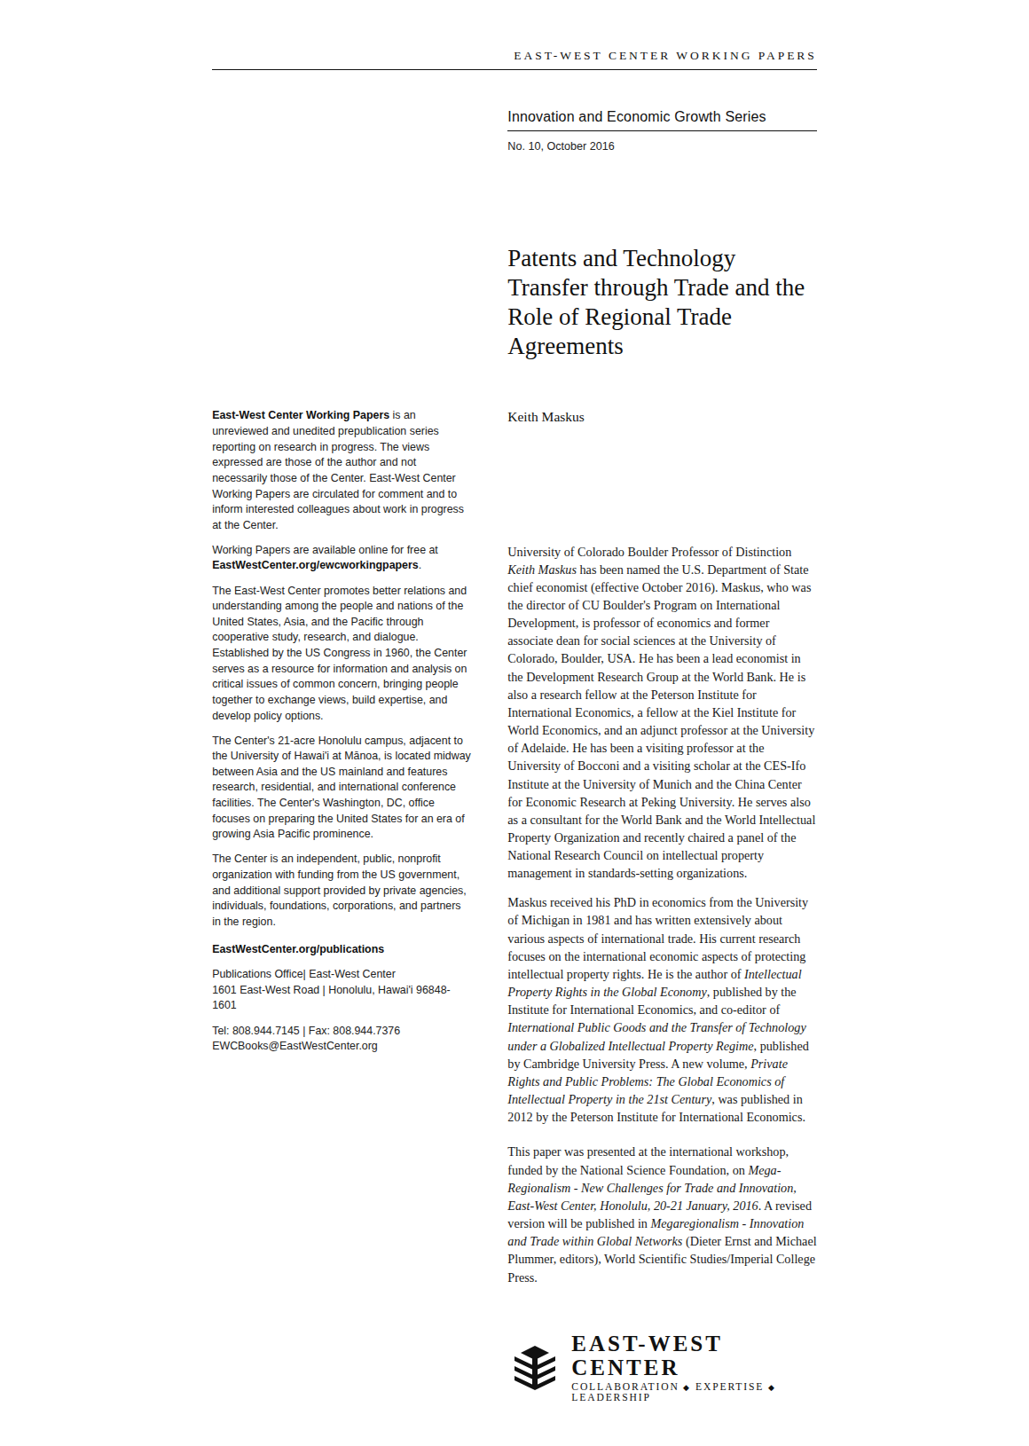East-West Center Working Papers
East-West Center Working Papers is an unreviewed and unedited prepublication series reporting on research in progress. The views expressed are those of the author and not necessarily those of the Center. East-West Center Working Papers are circulated for comment and to inform interested colleagues about work in progress at the Center.
Working Papers are available online for free at EastWestCenter.org/ewcworkingpapers.
The East-West Center promotes better relations and understanding among the people and nations of the United States, Asia, and the Pacific through cooperative study, research, and dialogue. Established by the US Congress in 1960, the Center serves as a resource for information and analysis on critical issues of common concern, bringing people together to exchange views, build expertise, and develop policy options.
The Center's 21-acre Honolulu campus, adjacent to the University of Hawai'i at Mānoa, is located midway between Asia and the US mainland and features research, residential, and international conference facilities. The Center's Washington, DC, office focuses on preparing the United States for an era of growing Asia Pacific prominence.
The Center is an independent, public, nonprofit organization with funding from the US government, and additional support provided by private agencies, individuals, foundations, corporations, and partners in the region.
EastWestCenter.org/publications
Publications Office| East-West Center
1601 East-West Road | Honolulu, Hawai'i 96848-1601
Tel: 808.944.7145 | Fax: 808.944.7376
EWCBooks@EastWestCenter.org
Innovation and Economic Growth Series
No. 10, October 2016
Patents and Technology Transfer through Trade and the Role of Regional Trade Agreements
Keith Maskus
University of Colorado Boulder Professor of Distinction Keith Maskus has been named the U.S. Department of State chief economist (effective October 2016). Maskus, who was the director of CU Boulder's Program on International Development, is professor of economics and former associate dean for social sciences at the University of Colorado, Boulder, USA. He has been a lead economist in the Development Research Group at the World Bank. He is also a research fellow at the Peterson Institute for International Economics, a fellow at the Kiel Institute for World Economics, and an adjunct professor at the University of Adelaide. He has been a visiting professor at the University of Bocconi and a visiting scholar at the CES-Ifo Institute at the University of Munich and the China Center for Economic Research at Peking University. He serves also as a consultant for the World Bank and the World Intellectual Property Organization and recently chaired a panel of the National Research Council on intellectual property management in standards-setting organizations.
Maskus received his PhD in economics from the University of Michigan in 1981 and has written extensively about various aspects of international trade. His current research focuses on the international economic aspects of protecting intellectual property rights. He is the author of Intellectual Property Rights in the Global Economy, published by the Institute for International Economics, and co-editor of International Public Goods and the Transfer of Technology under a Globalized Intellectual Property Regime, published by Cambridge University Press. A new volume, Private Rights and Public Problems: The Global Economics of Intellectual Property in the 21st Century, was published in 2012 by the Peterson Institute for International Economics.
This paper was presented at the international workshop, funded by the National Science Foundation, on Mega-Regionalism - New Challenges for Trade and Innovation, East-West Center, Honolulu, 20-21 January, 2016. A revised version will be published in Megaregionalism - Innovation and Trade within Global Networks (Dieter Ernst and Michael Plummer, editors), World Scientific Studies/Imperial College Press.
EAST-WEST CENTER
COLLABORATION ◆ EXPERTISE ◆ LEADERSHIP